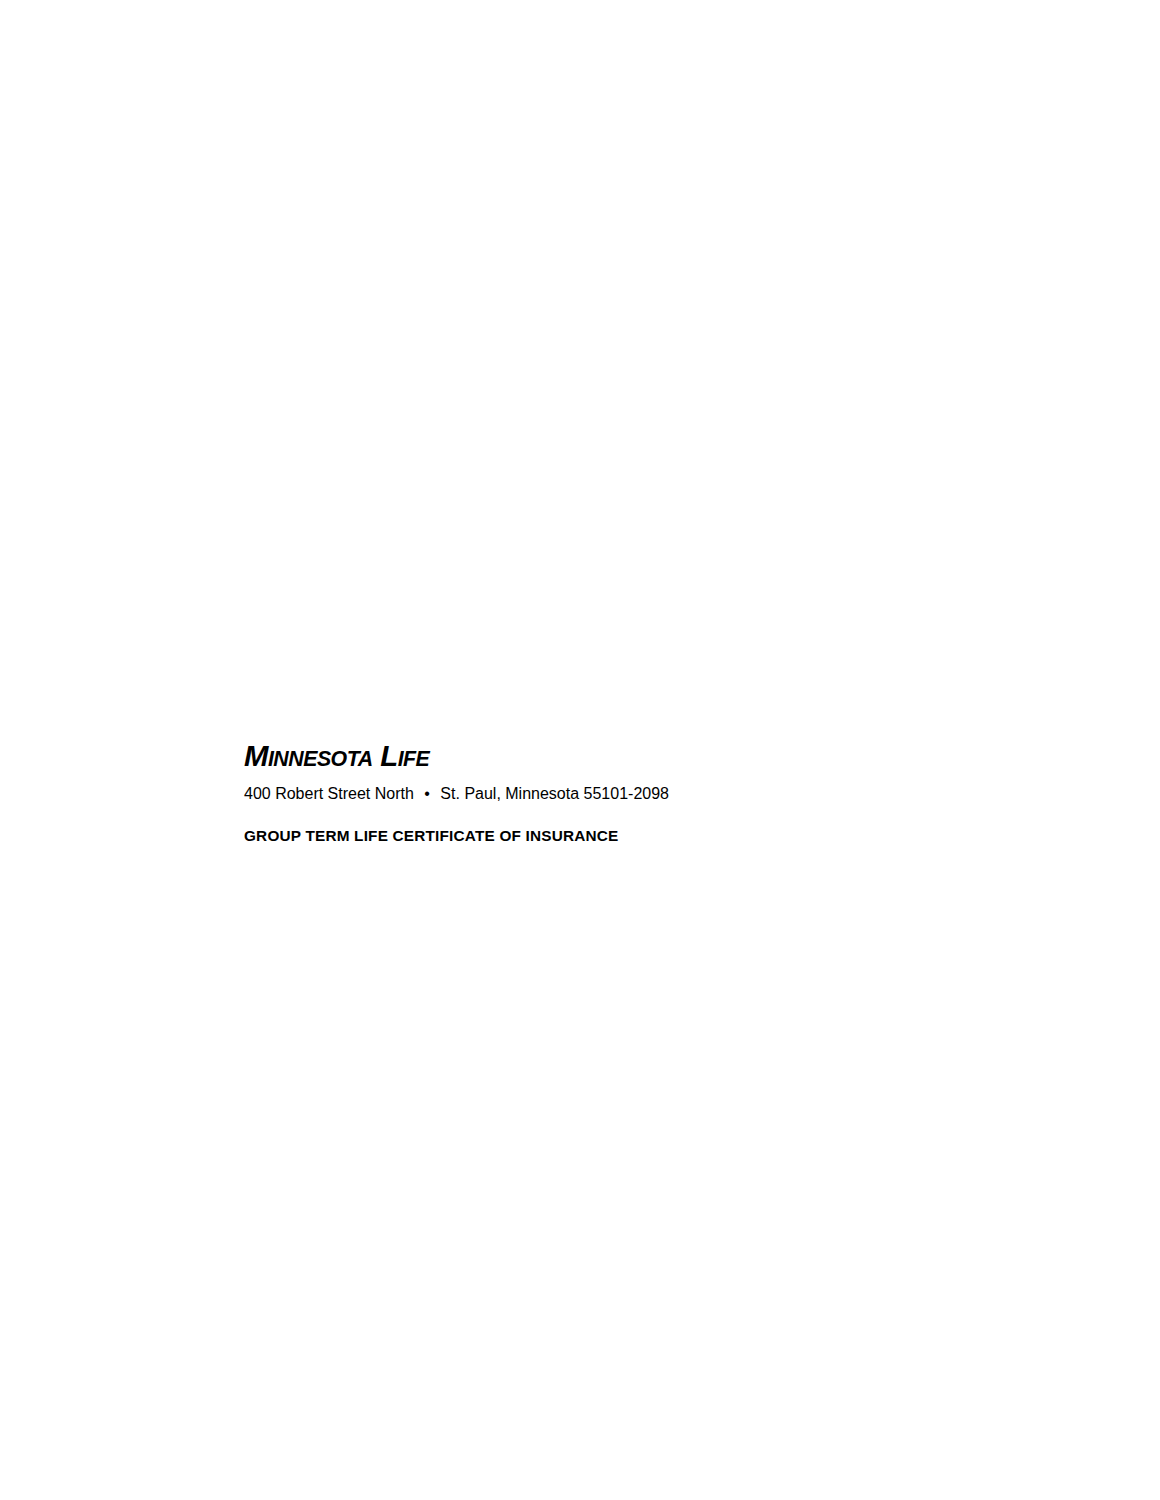MINNESOTA LIFE
400 Robert Street North • St. Paul, Minnesota 55101-2098
GROUP TERM LIFE CERTIFICATE OF INSURANCE